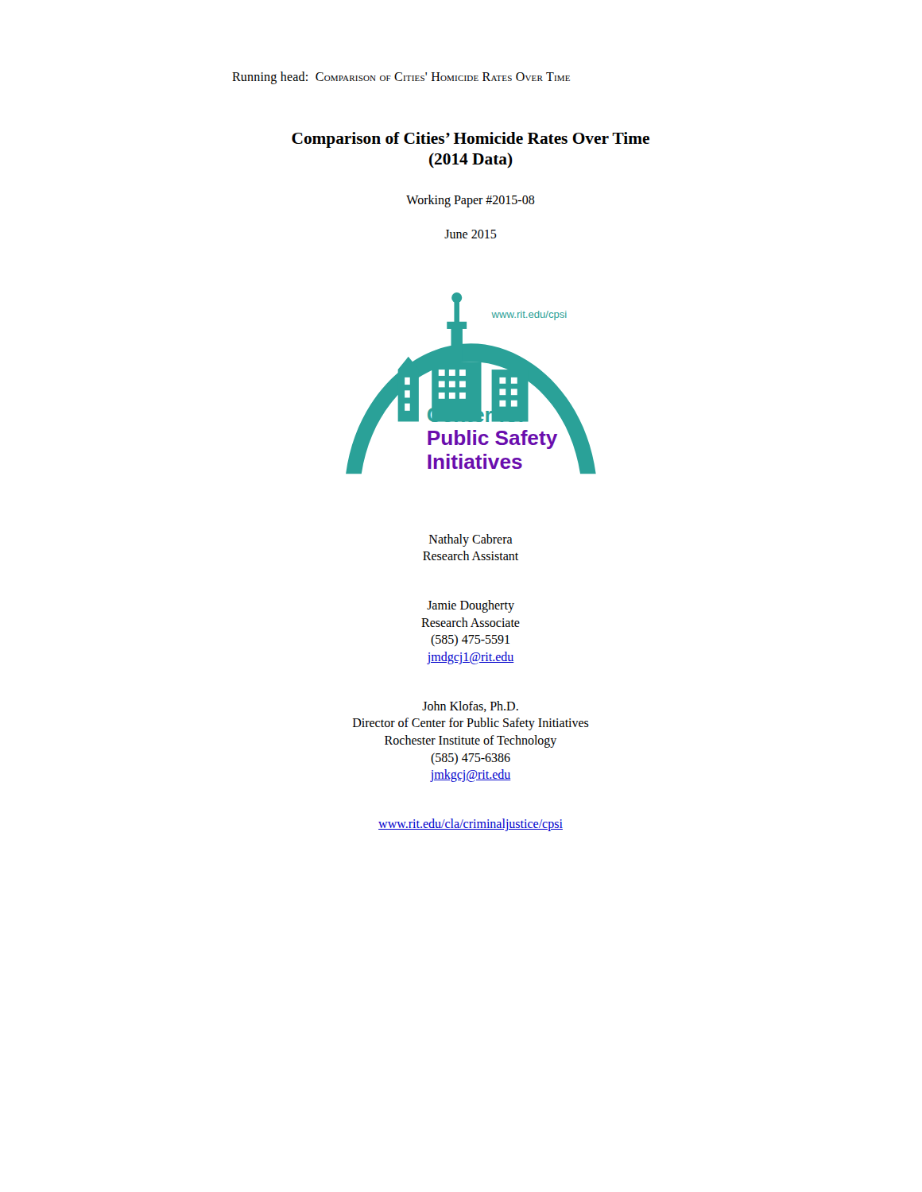Running head: Comparison of Cities' Homicide Rates Over Time
Comparison of Cities’ Homicide Rates Over Time
(2014 Data)
Working Paper #2015-08
June 2015
www.rit.edu/cpsi Center for Public Safety Initiatives
Nathaly Cabrera
Research Assistant
Jamie Dougherty
Research Associate
(585) 475-5591
jmdgcj1@rit.edu
John Klofas, Ph.D.
Director of Center for Public Safety Initiatives
Rochester Institute of Technology
(585) 475-6386
jmkgcj@rit.edu
www.rit.edu/cla/criminaljustice/cpsi